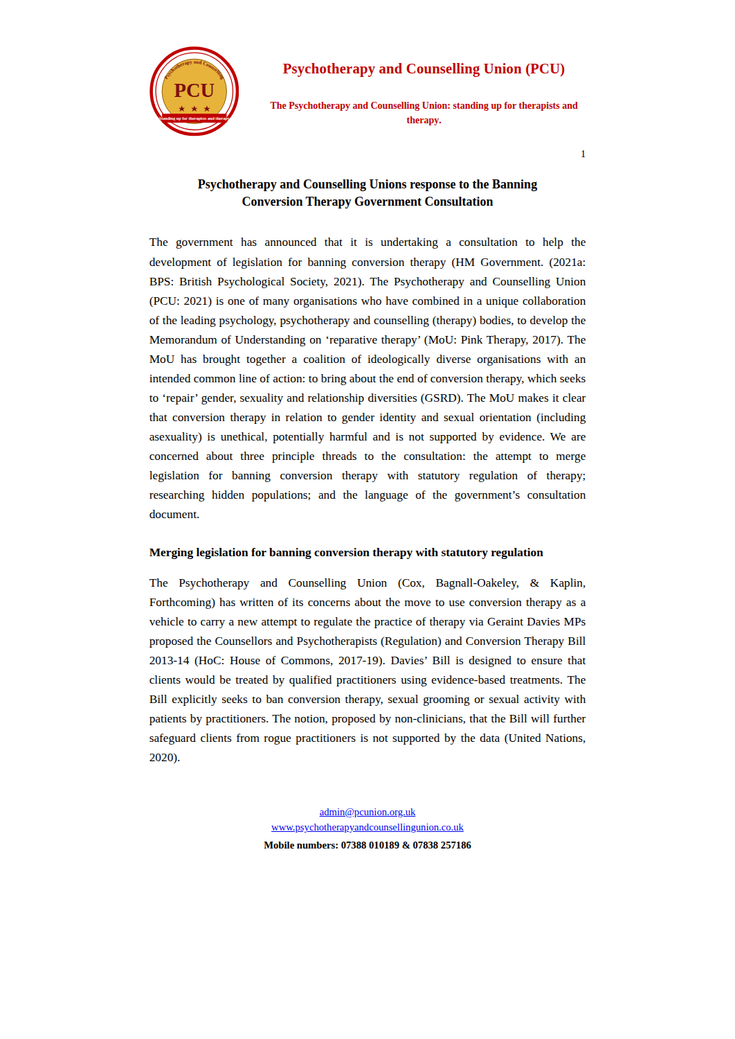Psychotherapy and Counselling PCU Standing up for therapists and therapy
Psychotherapy and Counselling Union (PCU)
The Psychotherapy and Counselling Union: standing up for therapists and therapy.
1
Psychotherapy and Counselling Unions response to the Banning Conversion Therapy Government Consultation
The government has announced that it is undertaking a consultation to help the development of legislation for banning conversion therapy (HM Government. (2021a: BPS: British Psychological Society, 2021). The Psychotherapy and Counselling Union (PCU: 2021) is one of many organisations who have combined in a unique collaboration of the leading psychology, psychotherapy and counselling (therapy) bodies, to develop the Memorandum of Understanding on ‘reparative therapy’ (MoU: Pink Therapy, 2017). The MoU has brought together a coalition of ideologically diverse organisations with an intended common line of action: to bring about the end of conversion therapy, which seeks to ‘repair’ gender, sexuality and relationship diversities (GSRD). The MoU makes it clear that conversion therapy in relation to gender identity and sexual orientation (including asexuality) is unethical, potentially harmful and is not supported by evidence. We are concerned about three principle threads to the consultation: the attempt to merge legislation for banning conversion therapy with statutory regulation of therapy; researching hidden populations; and the language of the government’s consultation document.
Merging legislation for banning conversion therapy with statutory regulation
The Psychotherapy and Counselling Union (Cox, Bagnall-Oakeley, & Kaplin, Forthcoming) has written of its concerns about the move to use conversion therapy as a vehicle to carry a new attempt to regulate the practice of therapy via Geraint Davies MPs proposed the Counsellors and Psychotherapists (Regulation) and Conversion Therapy Bill 2013-14 (HoC: House of Commons, 2017-19). Davies’ Bill is designed to ensure that clients would be treated by qualified practitioners using evidence-based treatments. The Bill explicitly seeks to ban conversion therapy, sexual grooming or sexual activity with patients by practitioners. The notion, proposed by non-clinicians, that the Bill will further safeguard clients from rogue practitioners is not supported by the data (United Nations, 2020).
admin@pcunion.org.uk
www.psychotherapyandcounsellingunion.co.uk
Mobile numbers: 07388 010189 & 07838 257186